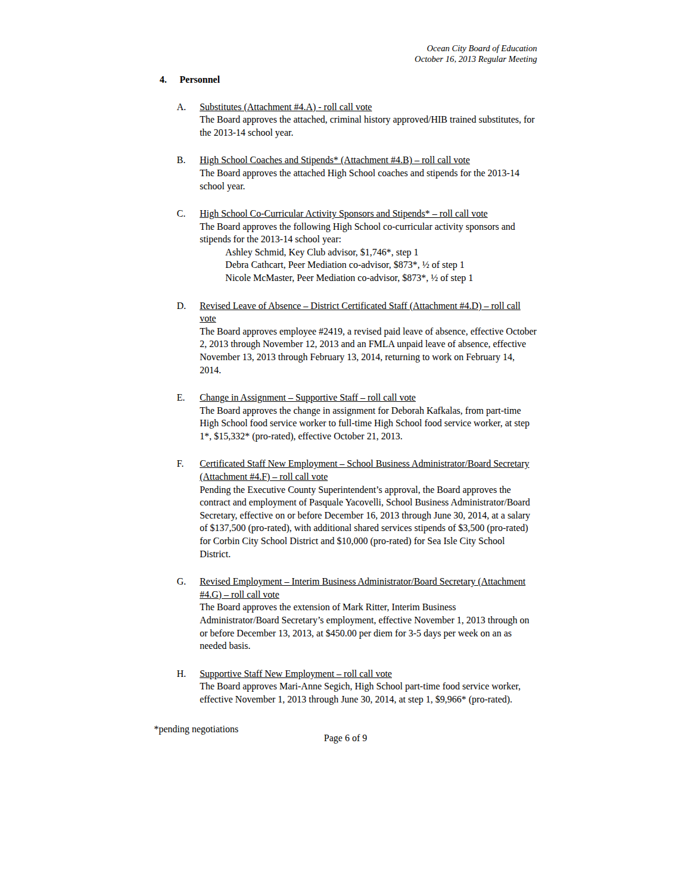Ocean City Board of Education
October 16, 2013 Regular Meeting
4. Personnel
A.
Substitutes (Attachment #4.A) - roll call vote
The Board approves the attached, criminal history approved/HIB trained substitutes, for the 2013-14 school year.
B.
High School Coaches and Stipends* (Attachment #4.B) – roll call vote
The Board approves the attached High School coaches and stipends for the 2013-14 school year.
C.
High School Co-Curricular Activity Sponsors and Stipends* – roll call vote
The Board approves the following High School co-curricular activity sponsors and stipends for the 2013-14 school year:
Ashley Schmid, Key Club advisor, $1,746*, step 1
Debra Cathcart, Peer Mediation co-advisor, $873*, ½ of step 1
Nicole McMaster, Peer Mediation co-advisor, $873*, ½ of step 1
D.
Revised Leave of Absence – District Certificated Staff (Attachment #4.D) – roll call vote
The Board approves employee #2419, a revised paid leave of absence, effective October 2, 2013 through November 12, 2013 and an FMLA unpaid leave of absence, effective November 13, 2013 through February 13, 2014, returning to work on February 14, 2014.
E.
Change in Assignment – Supportive Staff – roll call vote
The Board approves the change in assignment for Deborah Kafkalas, from part-time High School food service worker to full-time High School food service worker, at step 1*, $15,332* (pro-rated), effective October 21, 2013.
F.
Certificated Staff New Employment – School Business Administrator/Board Secretary (Attachment #4.F) – roll call vote
Pending the Executive County Superintendent’s approval, the Board approves the contract and employment of Pasquale Yacovelli, School Business Administrator/Board Secretary, effective on or before December 16, 2013 through June 30, 2014, at a salary of $137,500 (pro-rated), with additional shared services stipends of $3,500 (pro-rated) for Corbin City School District and $10,000 (pro-rated) for Sea Isle City School District.
G.
Revised Employment – Interim Business Administrator/Board Secretary (Attachment #4.G) – roll call vote
The Board approves the extension of Mark Ritter, Interim Business Administrator/Board Secretary’s employment, effective November 1, 2013 through on or before December 13, 2013, at $450.00 per diem for 3-5 days per week on an as needed basis.
H.
Supportive Staff New Employment – roll call vote
The Board approves Mari-Anne Segich, High School part-time food service worker, effective November 1, 2013 through June 30, 2014, at step 1, $9,966* (pro-rated).
*pending negotiations
Page 6 of 9